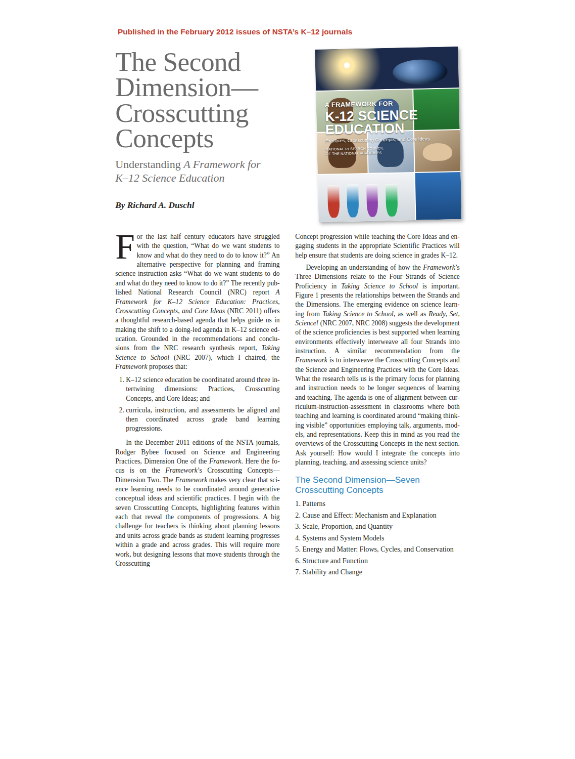Published in the February 2012 issues of NSTA’s K–12 journals
The Second Dimension— Crosscutting Concepts
Understanding A Framework for
K–12 Science Education
By Richard A. Duschl
A FRAMEWORK FOR
K-12 SCIENCE
EDUCATION
Practices, Crosscutting Concepts, and Core Ideas
NATIONAL RESEARCH COUNCIL
OF THE NATIONAL ACADEMIES
For the last half century educators have struggled with the question, “What do we want students to know and what do they need to do to know it?” An alternative perspective for planning and framing science instruction asks “What do we want students to do and what do they need to know to do it?” The recently published National Research Council (NRC) report A Framework for K–12 Science Education: Practices, Crosscutting Concepts, and Core Ideas (NRC 2011) offers a thoughtful research-based agenda that helps guide us in making the shift to a doing-led agenda in K–12 science education. Grounded in the recommendations and conclusions from the NRC research synthesis report, Taking Science to School (NRC 2007), which I chaired, the Framework proposes that:
K–12 science education be coordinated around three intertwining dimensions: Practices, Crosscutting Concepts, and Core Ideas; and
curricula, instruction, and assessments be aligned and then coordinated across grade band learning progressions.
In the December 2011 editions of the NSTA journals, Rodger Bybee focused on Science and Engineering Practices, Dimension One of the Framework. Here the focus is on the Framework’s Crosscutting Concepts—Dimension Two. The Framework makes very clear that science learning needs to be coordinated around generative conceptual ideas and scientific practices. I begin with the seven Crosscutting Concepts, highlighting features within each that reveal the components of progressions. A big challenge for teachers is thinking about planning lessons and units across grade bands as student learning progresses within a grade and across grades. This will require more work, but designing lessons that move students through the Crosscutting
Concept progression while teaching the Core Ideas and engaging students in the appropriate Scientific Practices will help ensure that students are doing science in grades K–12.
Developing an understanding of how the Framework’s Three Dimensions relate to the Four Strands of Science Proficiency in Taking Science to School is important. Figure 1 presents the relationships between the Strands and the Dimensions. The emerging evidence on science learning from Taking Science to School, as well as Ready, Set, Science! (NRC 2007, NRC 2008) suggests the development of the science proficiencies is best supported when learning environments effectively interweave all four Strands into instruction. A similar recommendation from the Framework is to interweave the Crosscutting Concepts and the Science and Engineering Practices with the Core Ideas. What the research tells us is the primary focus for planning and instruction needs to be longer sequences of learning and teaching. The agenda is one of alignment between curriculum-instruction-assessment in classrooms where both teaching and learning is coordinated around “making thinking visible” opportunities employing talk, arguments, models, and representations. Keep this in mind as you read the overviews of the Crosscutting Concepts in the next section. Ask yourself: How would I integrate the concepts into planning, teaching, and assessing science units?
The Second Dimension—Seven
Crosscutting Concepts
Patterns
Cause and Effect: Mechanism and Explanation
Scale, Proportion, and Quantity
Systems and System Models
Energy and Matter: Flows, Cycles, and Conservation
Structure and Function
Stability and Change